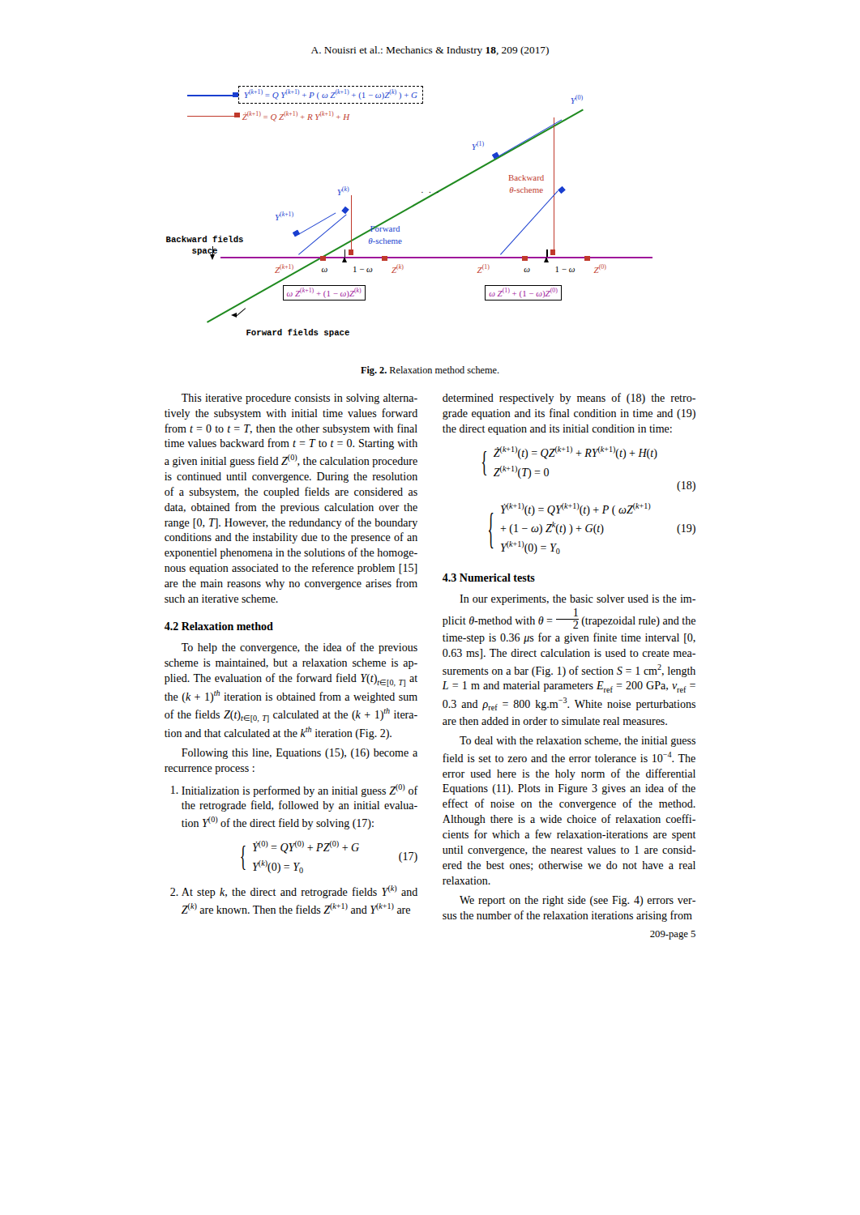A. Nouisri et al.: Mechanics & Industry 18, 209 (2017)
Y(k+1) = Q Y(k+1) + P ( ω Z(k+1) + (1 − ω)Z(k) ) + G
Ż(k+1) = Q Z(k+1) + R Y(k+1) + H
Y(0)
Y(1)
Y(k)
Y(k+1)
. . .
Backward
θ-scheme
Forward
θ-scheme
Backward fields
space
Forward fields space
Z(k+1)
ω
1 − ω
Z(k)
Z(1)
ω
1 − ω
Z(0)
ω Z(k+1) + (1 − ω)Z(k)
ω Z(1) + (1 − ω)Z(0)
Fig. 2. Relaxation method scheme.
This iterative procedure consists in solving alternatively the subsystem with initial time values forward from t = 0 to t = T, then the other subsystem with final time values backward from t = T to t = 0. Starting with a given initial guess field Z(0), the calculation procedure is continued until convergence. During the resolution of a subsystem, the coupled fields are considered as data, obtained from the previous calculation over the range [0, T]. However, the redundancy of the boundary conditions and the instability due to the presence of an exponentiel phenomena in the solutions of the homogenous equation associated to the reference problem [15] are the main reasons why no convergence arises from such an iterative scheme.
4.2 Relaxation method
To help the convergence, the idea of the previous scheme is maintained, but a relaxation scheme is applied. The evaluation of the forward field Y(t)t∈[0, T] at the (k + 1)th iteration is obtained from a weighted sum of the fields Z(t)t∈[0, T] calculated at the (k + 1)th iteration and that calculated at the kth iteration (Fig. 2).
Following this line, Equations (15), (16) become a recurrence process :
Initialization is performed by an initial guess Z(0) of the retrograde field, followed by an initial evaluation Y(0) of the direct field by solving (17): Ẏ(0) = QY(0) + PZ(0) + G Y(k)(0) = Y0 (17)
At step k, the direct and retrograde fields Y(k) and Z(k) are known. Then the fields Z(k+1) and Y(k+1) are
determined respectively by means of (18) the retrograde equation and its final condition in time and (19) the direct equation and its initial condition in time:
Ż(k+1)(t) = QZ(k+1) + RY(k+1)(t) + H(t) Z(k+1)(T) = 0 (18) Ẏ(k+1)(t) = QY(k+1)(t) + P ( ωZ(k+1) + (1 − ω) Zk(t) ) + G(t) Y(k+1)(0) = Y0 (19)
4.3 Numerical tests
In our experiments, the basic solver used is the implicit θ-method with θ = 12 (trapezoidal rule) and the time-step is 0.36 μs for a given finite time interval [0, 0.63 ms]. The direct calculation is used to create measurements on a bar (Fig. 1) of section S = 1 cm2, length L = 1 m and material parameters Eref = 200 GPa, νref = 0.3 and ρref = 800 kg.m−3. White noise perturbations are then added in order to simulate real measures.
To deal with the relaxation scheme, the initial guess field is set to zero and the error tolerance is 10−4. The error used here is the holy norm of the differential Equations (11). Plots in Figure 3 gives an idea of the effect of noise on the convergence of the method. Although there is a wide choice of relaxation coefficients for which a few relaxation-iterations are spent until convergence, the nearest values to 1 are considered the best ones; otherwise we do not have a real relaxation.
We report on the right side (see Fig. 4) errors versus the number of the relaxation iterations arising from
209-page 5